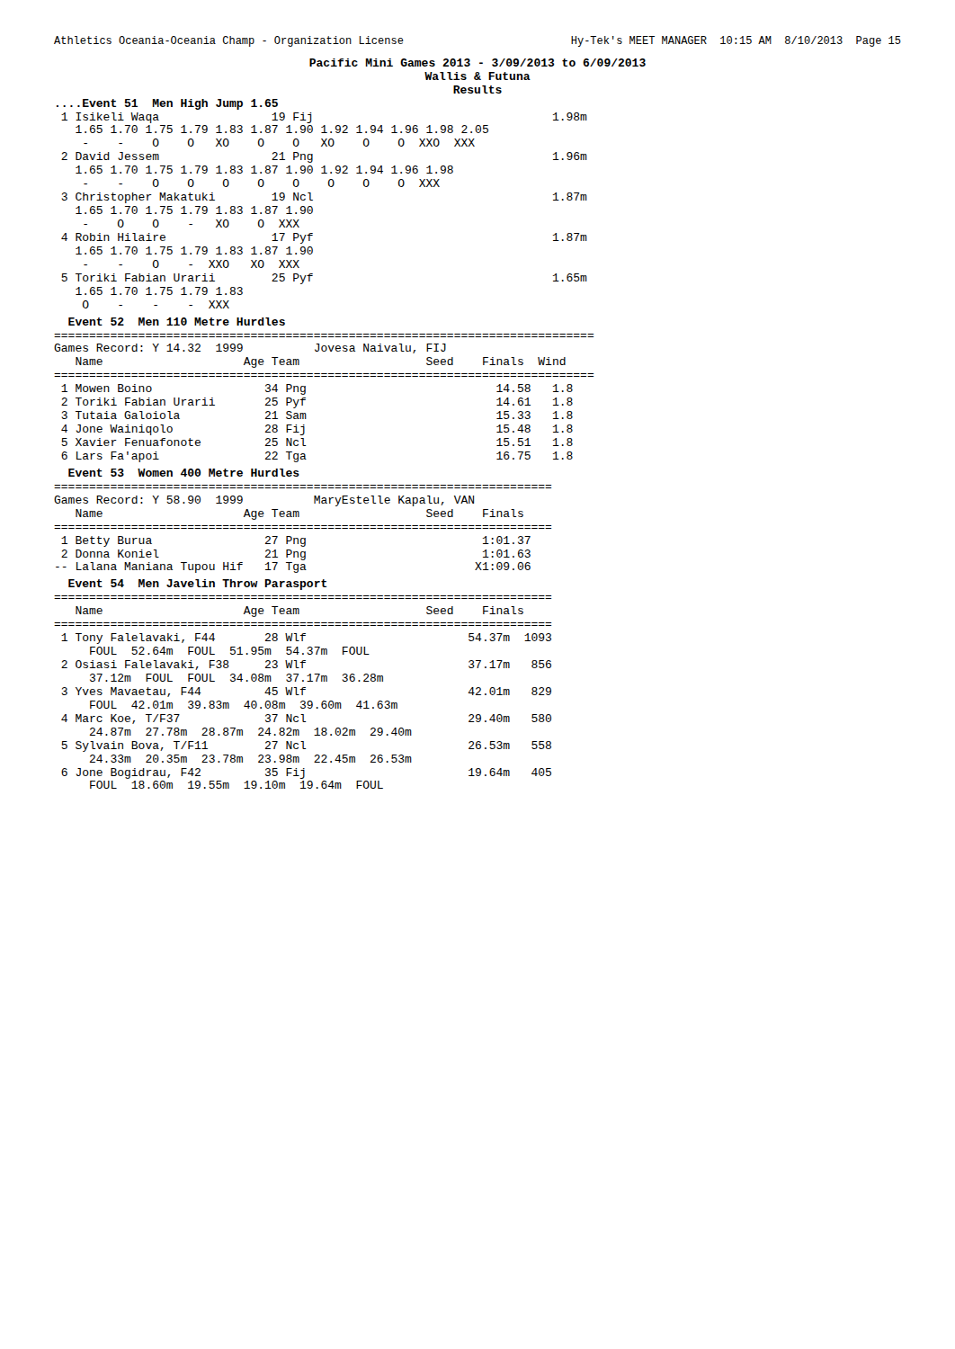Athletics Oceania-Oceania Champ - Organization License Hy-Tek's MEET MANAGER 10:15 AM 8/10/2013 Page 15
Pacific Mini Games 2013 - 3/09/2013 to 6/09/2013
Wallis & Futuna
Results
....Event 51  Men High Jump 1.65
 1 Isikeli Waqa                19 Fij                                  1.98m
   1.65 1.70 1.75 1.79 1.83 1.87 1.90 1.92 1.94 1.96 1.98 2.05
    -    -    O    O   XO    O    O   XO    O    O  XXO  XXX
 2 David Jessem                21 Png                                  1.96m
   1.65 1.70 1.75 1.79 1.83 1.87 1.90 1.92 1.94 1.96 1.98
    -    -    O    O    O    O    O    O    O    O  XXX
 3 Christopher Makatuki        19 Ncl                                  1.87m
   1.65 1.70 1.75 1.79 1.83 1.87 1.90
    -    O    O    -   XO    O  XXX
 4 Robin Hilaire               17 Pyf                                  1.87m
   1.65 1.70 1.75 1.79 1.83 1.87 1.90
    -    -    O    -  XXO   XO  XXX
 5 Toriki Fabian Urarii        25 Pyf                                  1.65m
   1.65 1.70 1.75 1.79 1.83
    O    -    -    -  XXX
  Event 52  Men 110 Metre Hurdles
=============================================================================
Games Record: Y 14.32  1999          Jovesa Naivalu, FIJ
   Name                    Age Team                  Seed    Finals  Wind
=============================================================================
 1 Mowen Boino                34 Png                           14.58   1.8
 2 Toriki Fabian Urarii       25 Pyf                           14.61   1.8
 3 Tutaia Galoiola            21 Sam                           15.33   1.8
 4 Jone Wainiqolo             28 Fij                           15.48   1.8
 5 Xavier Fenuafonote         25 Ncl                           15.51   1.8
 6 Lars Fa'apoi               22 Tga                           16.75   1.8
  Event 53  Women 400 Metre Hurdles
=======================================================================
Games Record: Y 58.90  1999          MaryEstelle Kapalu, VAN
   Name                    Age Team                  Seed    Finals
=======================================================================
 1 Betty Burua                27 Png                         1:01.37
 2 Donna Koniel               21 Png                         1:01.63
-- Lalana Maniana Tupou Hif   17 Tga                        X1:09.06
  Event 54  Men Javelin Throw Parasport
=======================================================================
   Name                    Age Team                  Seed    Finals
=======================================================================
 1 Tony Falelavaki, F44       28 Wlf                       54.37m  1093
     FOUL  52.64m  FOUL  51.95m  54.37m  FOUL
 2 Osiasi Falelavaki, F38     23 Wlf                       37.17m   856
     37.12m  FOUL  FOUL  34.08m  37.17m  36.28m
 3 Yves Mavaetau, F44         45 Wlf                       42.01m   829
     FOUL  42.01m  39.83m  40.08m  39.60m  41.63m
 4 Marc Koe, T/F37            37 Ncl                       29.40m   580
     24.87m  27.78m  28.87m  24.82m  18.02m  29.40m
 5 Sylvain Bova, T/F11        27 Ncl                       26.53m   558
     24.33m  20.35m  23.78m  23.98m  22.45m  26.53m
 6 Jone Bogidrau, F42         35 Fij                       19.64m   405
     FOUL  18.60m  19.55m  19.10m  19.64m  FOUL